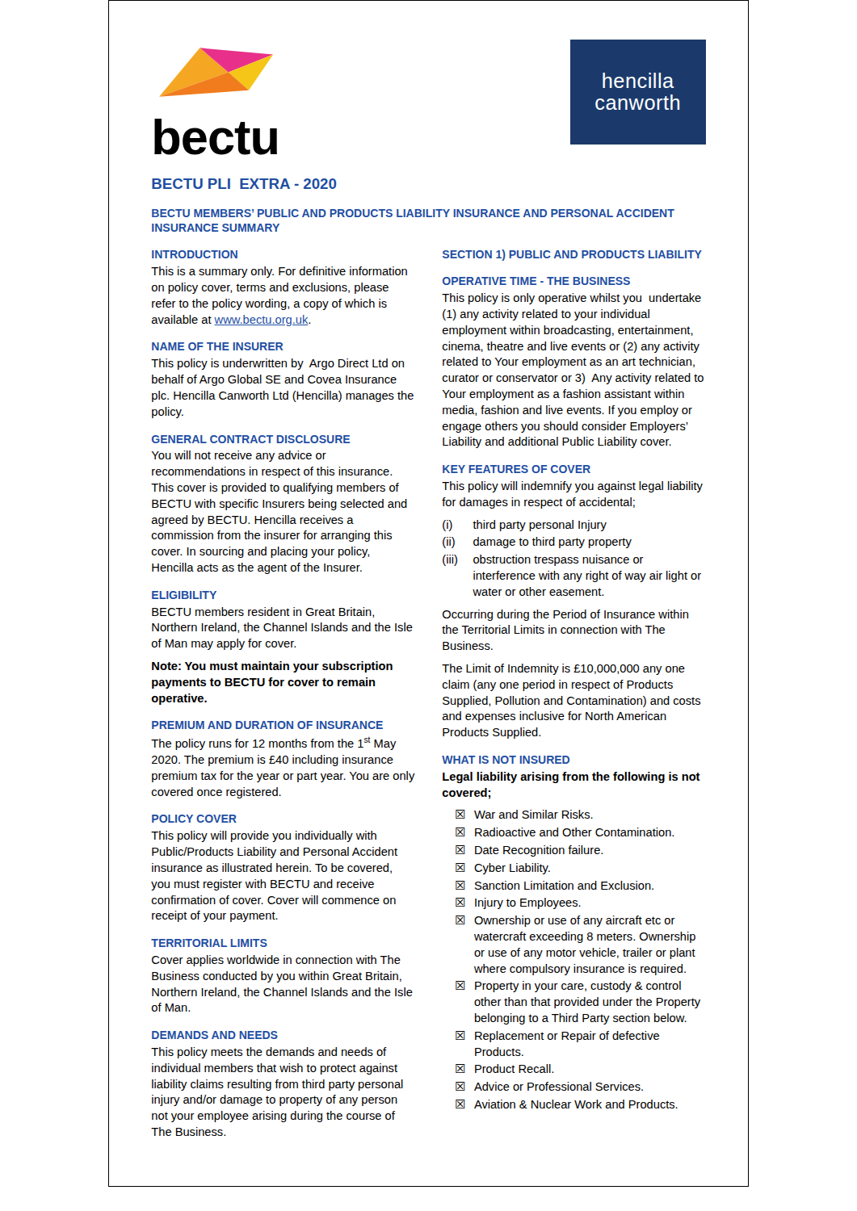bectu
hencilla
canworth
BECTU PLI EXTRA - 2020
BECTU MEMBERS’ PUBLIC AND PRODUCTS LIABILITY INSURANCE AND PERSONAL ACCIDENT INSURANCE SUMMARY
Introduction
This is a summary only. For definitive information on policy cover, terms and exclusions, please refer to the policy wording, a copy of which is available at www.bectu.org.uk.
Name of the Insurer
This policy is underwritten by Argo Direct Ltd on behalf of Argo Global SE and Covea Insurance plc. Hencilla Canworth Ltd (Hencilla) manages the policy.
General Contract Disclosure
You will not receive any advice or recommendations in respect of this insurance. This cover is provided to qualifying members of BECTU with specific Insurers being selected and agreed by BECTU. Hencilla receives a commission from the insurer for arranging this cover. In sourcing and placing your policy, Hencilla acts as the agent of the Insurer.
Eligibility
BECTU members resident in Great Britain, Northern Ireland, the Channel Islands and the Isle of Man may apply for cover.
Note: You must maintain your subscription payments to BECTU for cover to remain operative.
Premium and Duration of Insurance
The policy runs for 12 months from the 1st May 2020. The premium is £40 including insurance premium tax for the year or part year. You are only covered once registered.
Policy Cover
This policy will provide you individually with Public/Products Liability and Personal Accident insurance as illustrated herein. To be covered, you must register with BECTU and receive confirmation of cover. Cover will commence on receipt of your payment.
Territorial Limits
Cover applies worldwide in connection with The Business conducted by you within Great Britain, Northern Ireland, the Channel Islands and the Isle of Man.
Demands and Needs
This policy meets the demands and needs of individual members that wish to protect against liability claims resulting from third party personal injury and/or damage to property of any person not your employee arising during the course of The Business.
Section 1) Public and Products Liability
Operative Time - The Business
This policy is only operative whilst you undertake (1) any activity related to your individual employment within broadcasting, entertainment, cinema, theatre and live events or (2) any activity related to Your employment as an art technician, curator or conservator or 3) Any activity related to Your employment as a fashion assistant within media, fashion and live events. If you employ or engage others you should consider Employers’ Liability and additional Public Liability cover.
Key Features of Cover
This policy will indemnify you against legal liability for damages in respect of accidental;
(i) third party personal Injury
(ii) damage to third party property
(iii) obstruction trespass nuisance or interference with any right of way air light or water or other easement.
Occurring during the Period of Insurance within the Territorial Limits in connection with The Business.
The Limit of Indemnity is £10,000,000 any one claim (any one period in respect of Products Supplied, Pollution and Contamination) and costs and expenses inclusive for North American Products Supplied.
What is Not Insured
Legal liability arising from the following is not covered;
☒War and Similar Risks.
☒Radioactive and Other Contamination.
☒Date Recognition failure.
☒Cyber Liability.
☒Sanction Limitation and Exclusion.
☒Injury to Employees.
☒Ownership or use of any aircraft etc or watercraft exceeding 8 meters. Ownership or use of any motor vehicle, trailer or plant where compulsory insurance is required.
☒Property in your care, custody & control other than that provided under the Property belonging to a Third Party section below.
☒Replacement or Repair of defective Products.
☒Product Recall.
☒Advice or Professional Services.
☒Aviation & Nuclear Work and Products.